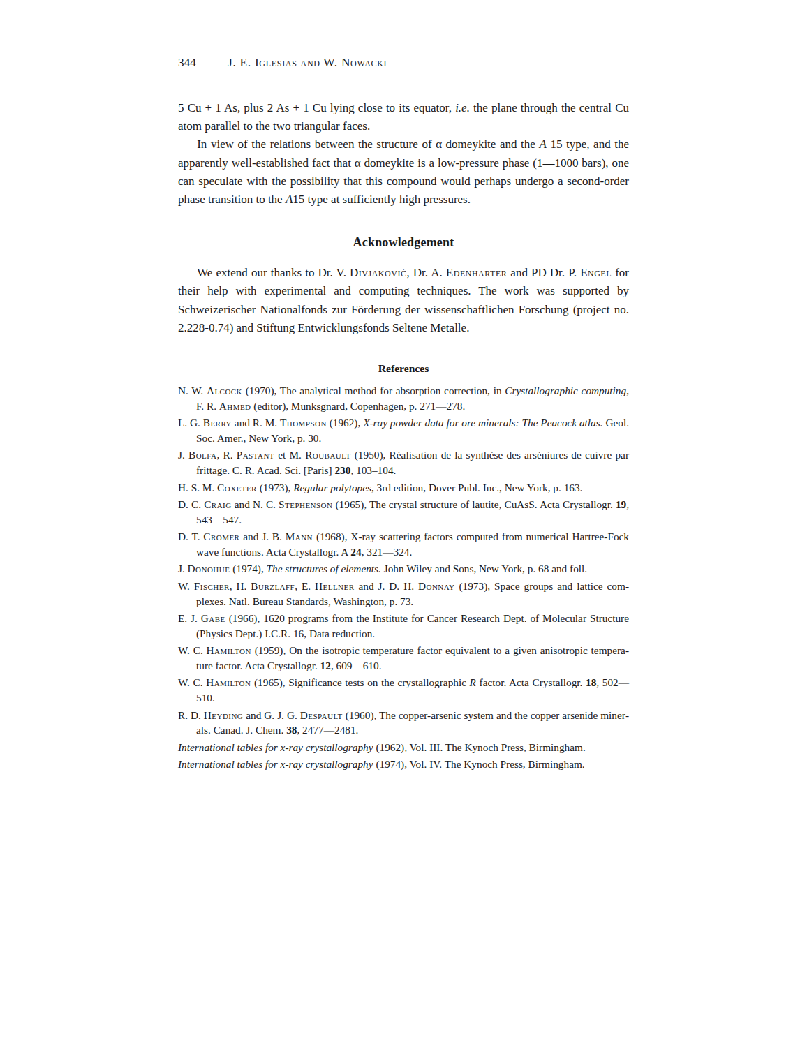344 J. E. Iglesias and W. Nowacki
5 Cu + 1 As, plus 2 As + 1 Cu lying close to its equator, i.e. the plane through the central Cu atom parallel to the two triangular faces.
In view of the relations between the structure of α domeykite and the A 15 type, and the apparently well-established fact that α domeykite is a low-pressure phase (1—1000 bars), one can speculate with the possibility that this compound would perhaps undergo a second-order phase transition to the A15 type at sufficiently high pressures.
Acknowledgement
We extend our thanks to Dr. V. Divjaković, Dr. A. Edenharter and PD Dr. P. Engel for their help with experimental and computing techniques. The work was supported by Schweizerischer Nationalfonds zur Förderung der wissenschaftlichen Forschung (project no. 2.228-0.74) and Stiftung Entwicklungsfonds Seltene Metalle.
References
N. W. Alcock (1970), The analytical method for absorption correction, in Crystallographic computing, F. R. Ahmed (editor), Munksgnard, Copenhagen, p. 271—278.
L. G. Berry and R. M. Thompson (1962), X-ray powder data for ore minerals: The Peacock atlas. Geol. Soc. Amer., New York, p. 30.
J. Bolfa, R. Pastant et M. Roubault (1950), Réalisation de la synthèse des arséniures de cuivre par frittage. C. R. Acad. Sci. [Paris] 230, 103–104.
H. S. M. Coxeter (1973), Regular polytopes, 3rd edition, Dover Publ. Inc., New York, p. 163.
D. C. Craig and N. C. Stephenson (1965), The crystal structure of lautite, CuAsS. Acta Crystallogr. 19, 543—547.
D. T. Cromer and J. B. Mann (1968), X-ray scattering factors computed from numerical Hartree-Fock wave functions. Acta Crystallogr. A 24, 321—324.
J. Donohue (1974), The structures of elements. John Wiley and Sons, New York, p. 68 and foll.
W. Fischer, H. Burzlaff, E. Hellner and J. D. H. Donnay (1973), Space groups and lattice complexes. Natl. Bureau Standards, Washington, p. 73.
E. J. Gabe (1966), 1620 programs from the Institute for Cancer Research Dept. of Molecular Structure (Physics Dept.) I.C.R. 16, Data reduction.
W. C. Hamilton (1959), On the isotropic temperature factor equivalent to a given anisotropic temperature factor. Acta Crystallogr. 12, 609—610.
W. C. Hamilton (1965), Significance tests on the crystallographic R factor. Acta Crystallogr. 18, 502—510.
R. D. Heyding and G. J. G. Despault (1960), The copper-arsenic system and the copper arsenide minerals. Canad. J. Chem. 38, 2477—2481.
International tables for x-ray crystallography (1962), Vol. III. The Kynoch Press, Birmingham.
International tables for x-ray crystallography (1974), Vol. IV. The Kynoch Press, Birmingham.